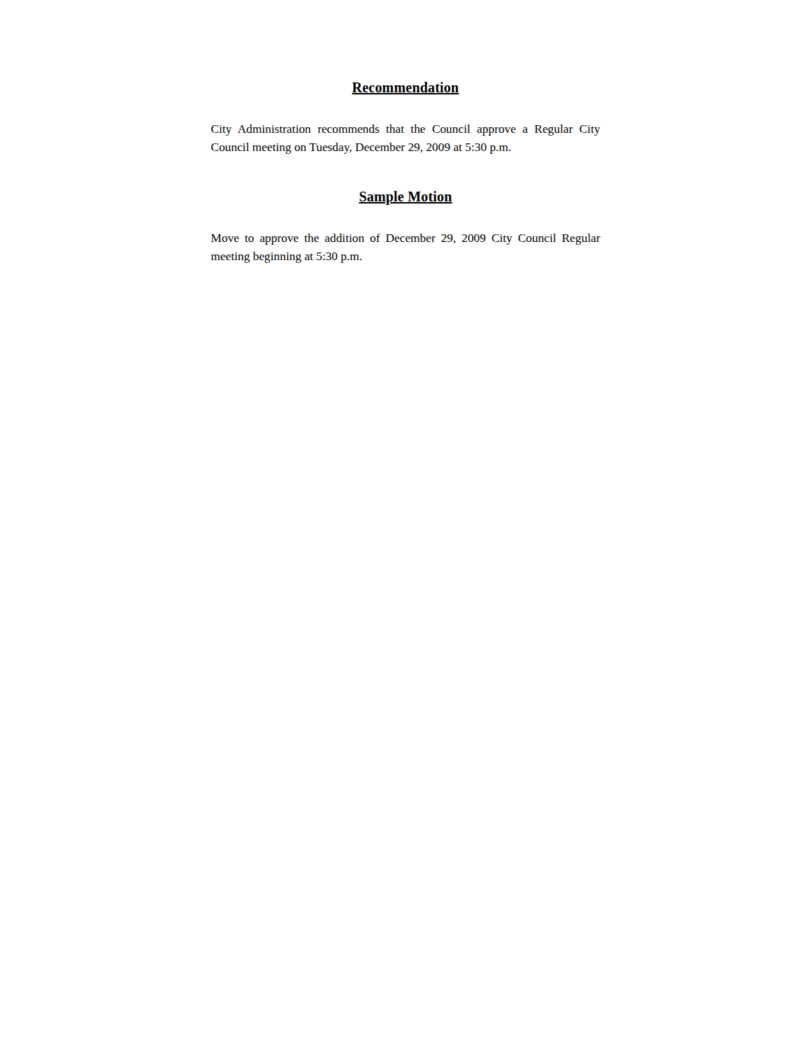Recommendation
City Administration recommends that the Council approve a Regular City Council meeting on Tuesday, December 29, 2009 at 5:30 p.m.
Sample Motion
Move to approve the addition of December 29, 2009 City Council Regular meeting beginning at 5:30 p.m.